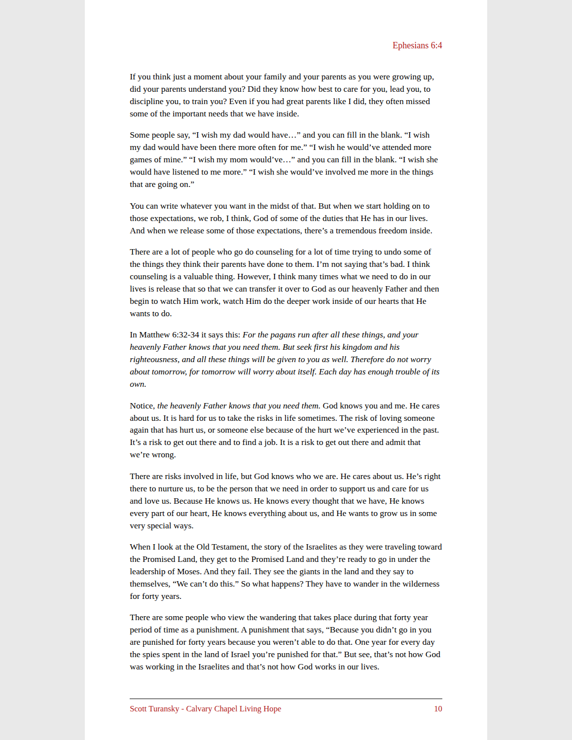Ephesians 6:4
If you think just a moment about your family and your parents as you were growing up, did your parents understand you? Did they know how best to care for you, lead you, to discipline you, to train you? Even if you had great parents like I did, they often missed some of the important needs that we have inside.
Some people say, “I wish my dad would have…” and you can fill in the blank. “I wish my dad would have been there more often for me.” “I wish he would’ve attended more games of mine.” “I wish my mom would’ve…” and you can fill in the blank. “I wish she would have listened to me more.” “I wish she would’ve involved me more in the things that are going on.”
You can write whatever you want in the midst of that. But when we start holding on to those expectations, we rob, I think, God of some of the duties that He has in our lives. And when we release some of those expectations, there’s a tremendous freedom inside.
There are a lot of people who go do counseling for a lot of time trying to undo some of the things they think their parents have done to them. I’m not saying that’s bad. I think counseling is a valuable thing. However, I think many times what we need to do in our lives is release that so that we can transfer it over to God as our heavenly Father and then begin to watch Him work, watch Him do the deeper work inside of our hearts that He wants to do.
In Matthew 6:32-34 it says this: For the pagans run after all these things, and your heavenly Father knows that you need them. But seek first his kingdom and his righteousness, and all these things will be given to you as well. Therefore do not worry about tomorrow, for tomorrow will worry about itself. Each day has enough trouble of its own.
Notice, the heavenly Father knows that you need them. God knows you and me. He cares about us. It is hard for us to take the risks in life sometimes. The risk of loving someone again that has hurt us, or someone else because of the hurt we’ve experienced in the past. It’s a risk to get out there and to find a job. It is a risk to get out there and admit that we’re wrong.
There are risks involved in life, but God knows who we are. He cares about us. He’s right there to nurture us, to be the person that we need in order to support us and care for us and love us. Because He knows us. He knows every thought that we have, He knows every part of our heart, He knows everything about us, and He wants to grow us in some very special ways.
When I look at the Old Testament, the story of the Israelites as they were traveling toward the Promised Land, they get to the Promised Land and they’re ready to go in under the leadership of Moses. And they fail. They see the giants in the land and they say to themselves, “We can’t do this.” So what happens? They have to wander in the wilderness for forty years.
There are some people who view the wandering that takes place during that forty year period of time as a punishment. A punishment that says, “Because you didn’t go in you are punished for forty years because you weren’t able to do that. One year for every day the spies spent in the land of Israel you’re punished for that.” But see, that’s not how God was working in the Israelites and that’s not how God works in our lives.
Scott Turansky - Calvary Chapel Living Hope 10